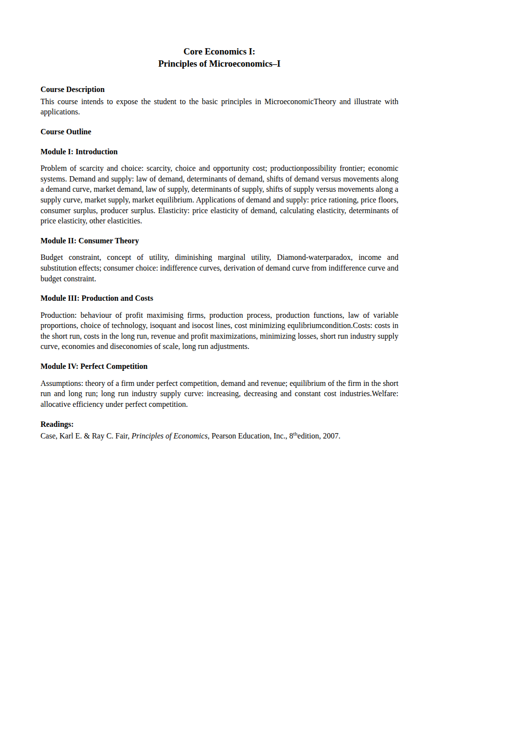Core Economics I:
Principles of Microeconomics–I
Course Description
This course intends to expose the student to the basic principles in MicroeconomicTheory and illustrate with applications.
Course Outline
Module I: Introduction
Problem of scarcity and choice: scarcity, choice and opportunity cost; productionpossibility frontier; economic systems. Demand and supply: law of demand, determinants of demand, shifts of demand versus movements along a demand curve, market demand, law of supply, determinants of supply, shifts of supply versus movements along a supply curve, market supply, market equilibrium. Applications of demand and supply: price rationing, price floors, consumer surplus, producer surplus. Elasticity: price elasticity of demand, calculating elasticity, determinants of price elasticity, other elasticities.
Module II: Consumer Theory
Budget constraint, concept of utility, diminishing marginal utility, Diamond-waterparadox, income and substitution effects; consumer choice: indifference curves, derivation of demand curve from indifference curve and budget constraint.
Module III: Production and Costs
Production: behaviour of profit maximising firms, production process, production functions, law of variable proportions, choice of technology, isoquant and isocost lines, cost minimizing equlibriumcondition.Costs: costs in the short run, costs in the long run, revenue and profit maximizations, minimizing losses, short run industry supply curve, economies and diseconomies of scale, long run adjustments.
Module IV: Perfect Competition
Assumptions: theory of a firm under perfect competition, demand and revenue; equilibrium of the firm in the short run and long run; long run industry supply curve: increasing, decreasing and constant cost industries.Welfare: allocative efficiency under perfect competition.
Readings:
Case, Karl E. & Ray C. Fair, Principles of Economics, Pearson Education, Inc., 8thedition, 2007.